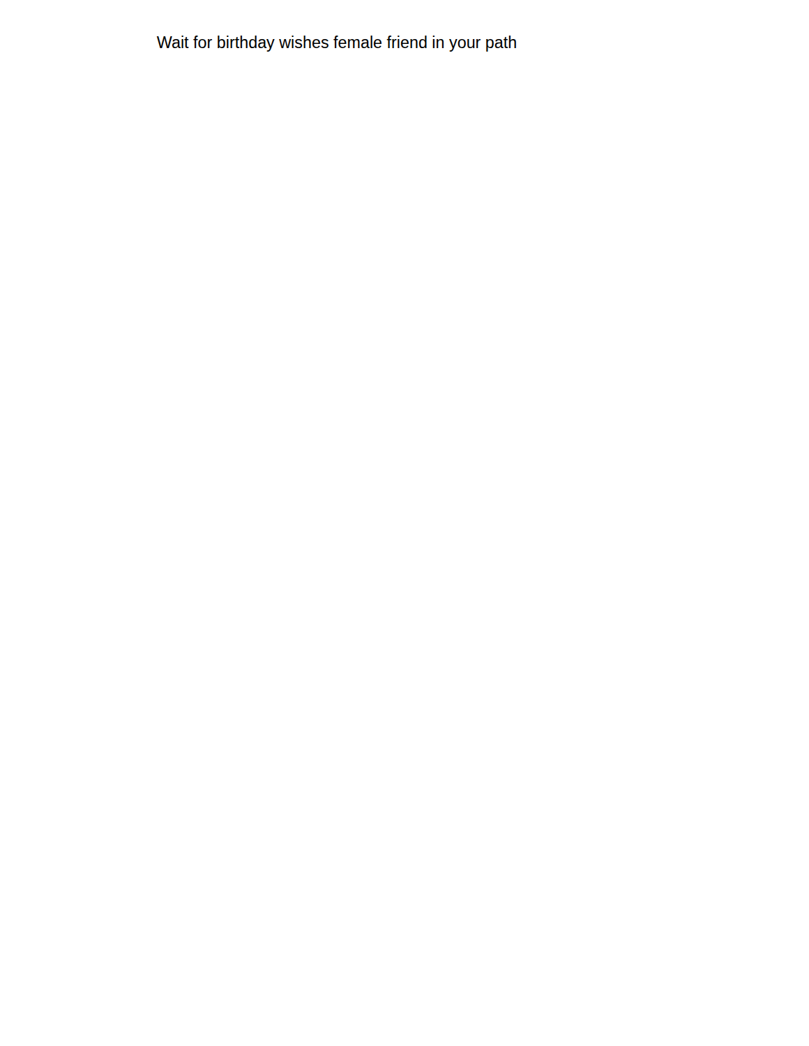Wait for birthday wishes female friend in your path